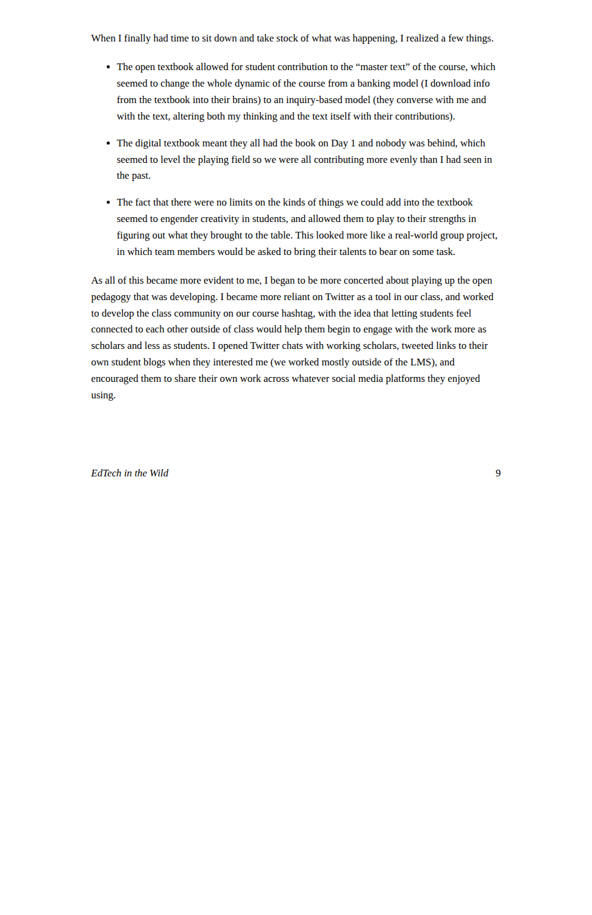When I finally had time to sit down and take stock of what was happening, I realized a few things.
The open textbook allowed for student contribution to the “master text” of the course, which seemed to change the whole dynamic of the course from a banking model (I download info from the textbook into their brains) to an inquiry-based model (they converse with me and with the text, altering both my thinking and the text itself with their contributions).
The digital textbook meant they all had the book on Day 1 and nobody was behind, which seemed to level the playing field so we were all contributing more evenly than I had seen in the past.
The fact that there were no limits on the kinds of things we could add into the textbook seemed to engender creativity in students, and allowed them to play to their strengths in figuring out what they brought to the table. This looked more like a real-world group project, in which team members would be asked to bring their talents to bear on some task.
As all of this became more evident to me, I began to be more concerted about playing up the open pedagogy that was developing. I became more reliant on Twitter as a tool in our class, and worked to develop the class community on our course hashtag, with the idea that letting students feel connected to each other outside of class would help them begin to engage with the work more as scholars and less as students. I opened Twitter chats with working scholars, tweeted links to their own student blogs when they interested me (we worked mostly outside of the LMS), and encouraged them to share their own work across whatever social media platforms they enjoyed using.
EdTech in the Wild 9